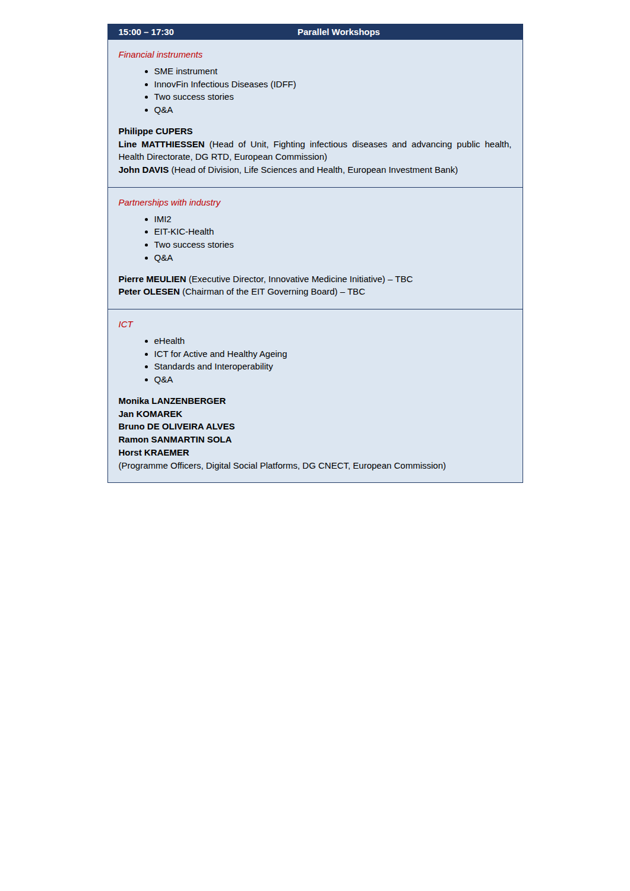| 15:00 – 17:30 Parallel Workshops |
| Financial instruments SME instrument InnovFin Infectious Diseases (IDFF) Two success stories Q&A Philippe CUPERS Line MATTHIESSEN (Head of Unit, Fighting infectious diseases and advancing public health, Health Directorate, DG RTD, European Commission) John DAVIS (Head of Division, Life Sciences and Health, European Investment Bank) |
| Partnerships with industry IMI2 EIT-KIC-Health Two success stories Q&A Pierre MEULIEN (Executive Director, Innovative Medicine Initiative) – TBC Peter OLESEN (Chairman of the EIT Governing Board) – TBC |
| ICT eHealth ICT for Active and Healthy Ageing Standards and Interoperability Q&A Monika LANZENBERGER Jan KOMAREK Bruno DE OLIVEIRA ALVES Ramon SANMARTIN SOLA Horst KRAEMER (Programme Officers, Digital Social Platforms, DG CNECT, European Commission) |